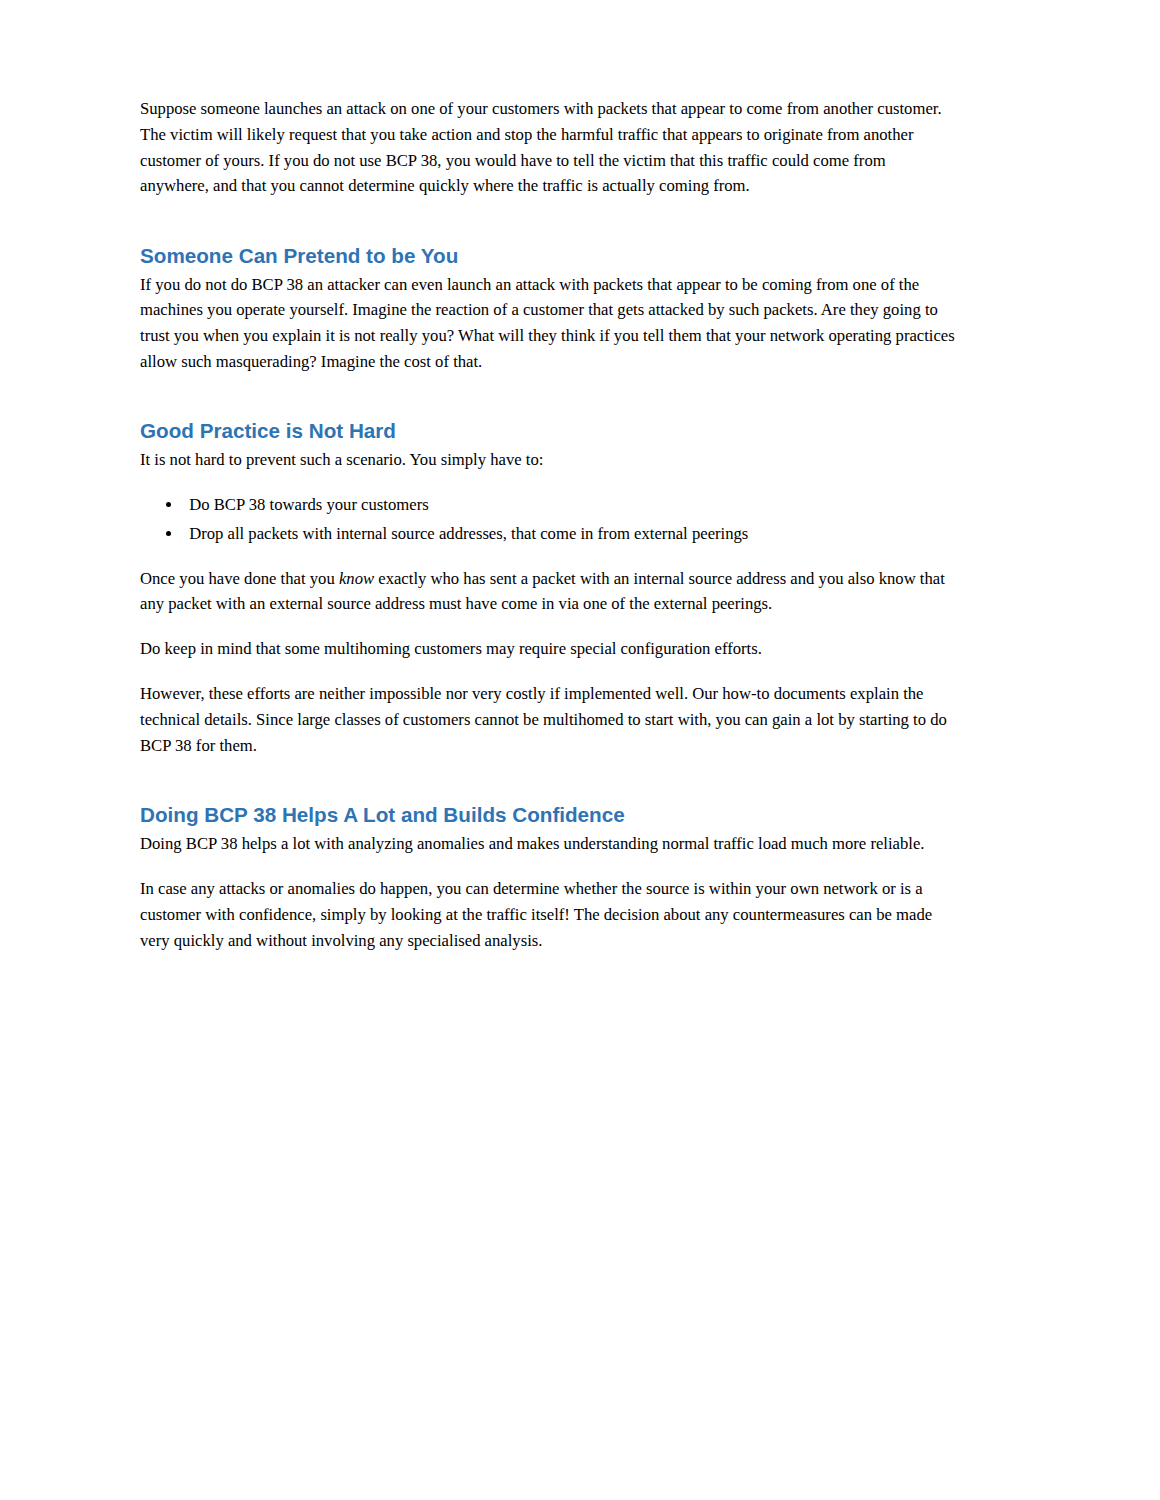Suppose someone launches an attack on one of your customers with packets that appear to come from another customer. The victim will likely request that you take action and stop the harmful traffic that appears to originate from another customer of yours. If you do not use BCP 38, you would have to tell the victim that this traffic could come from anywhere, and that you cannot determine quickly where the traffic is actually coming from.
Someone Can Pretend to be You
If you do not do BCP 38 an attacker can even launch an attack with packets that appear to be coming from one of the machines you operate yourself. Imagine the reaction of a customer that gets attacked by such packets. Are they going to trust you when you explain it is not really you? What will they think if you tell them that your network operating practices allow such masquerading? Imagine the cost of that.
Good Practice is Not Hard
It is not hard to prevent such a scenario. You simply have to:
Do BCP 38 towards your customers
Drop all packets with internal source addresses, that come in from external peerings
Once you have done that you know exactly who has sent a packet with an internal source address and you also know that any packet with an external source address must have come in via one of the external peerings.
Do keep in mind that some multihoming customers may require special configuration efforts.
However, these efforts are neither impossible nor very costly if implemented well. Our how-to documents explain the technical details. Since large classes of customers cannot be multihomed to start with, you can gain a lot by starting to do BCP 38 for them.
Doing BCP 38 Helps A Lot and Builds Confidence
Doing BCP 38 helps a lot with analyzing anomalies and makes understanding normal traffic load much more reliable.
In case any attacks or anomalies do happen, you can determine whether the source is within your own network or is a customer with confidence, simply by looking at the traffic itself! The decision about any countermeasures can be made very quickly and without involving any specialised analysis.